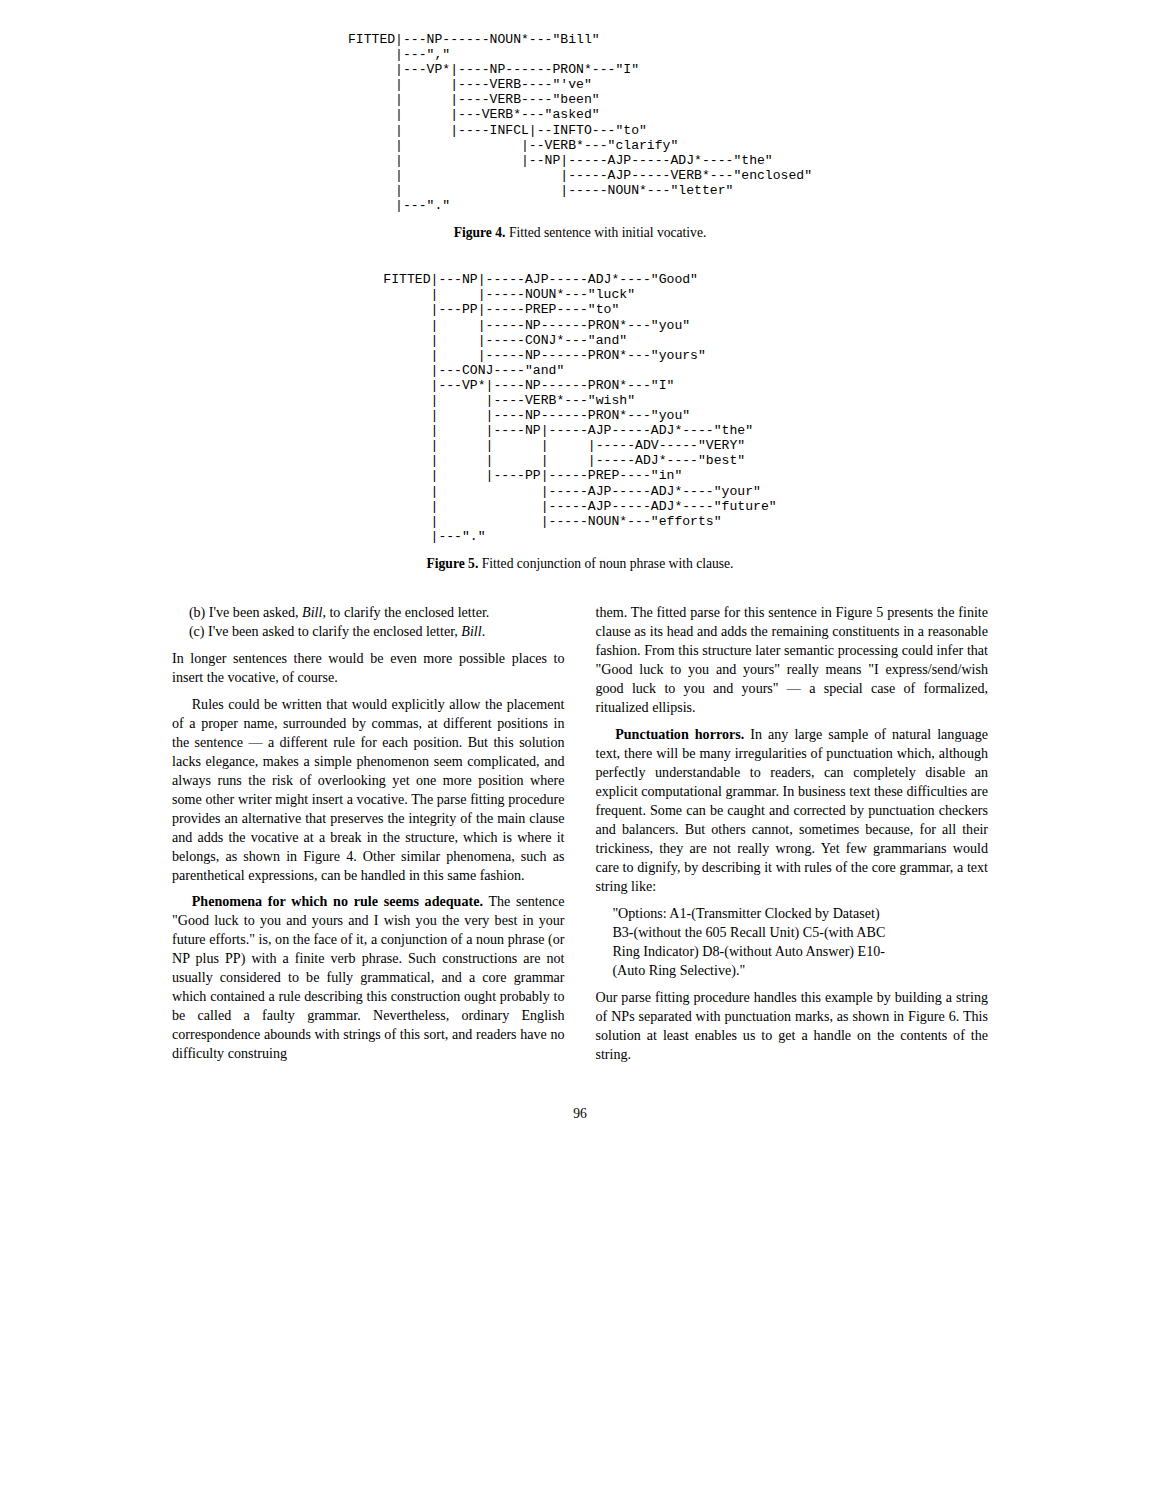FITTED|---NP------NOUN*---"Bill"
      |---","
      |---VP*|----NP------PRON*---"I"
      |      |----VERB----"'ve"
      |      |----VERB----"been"
      |      |---VERB*---"asked"
      |      |----INFCL|--INFTO---"to"
      |               |--VERB*---"clarify"
      |               |--NP|-----AJP-----ADJ*----"the"
      |                    |-----AJP-----VERB*---"enclosed"
      |                    |-----NOUN*---"letter"
      |---"."
Figure 4. Fitted sentence with initial vocative.
FITTED|---NP|-----AJP-----ADJ*----"Good"
      |     |-----NOUN*---"luck"
      |---PP|-----PREP----"to"
      |     |-----NP------PRON*---"you"
      |     |-----CONJ*---"and"
      |     |-----NP------PRON*---"yours"
      |---CONJ----"and"
      |---VP*|----NP------PRON*---"I"
      |      |----VERB*---"wish"
      |      |----NP------PRON*---"you"
      |      |----NP|-----AJP-----ADJ*----"the"
      |      |      |     |-----ADV-----"VERY"
      |      |      |     |-----ADJ*----"best"
      |      |----PP|-----PREP----"in"
      |             |-----AJP-----ADJ*----"your"
      |             |-----AJP-----ADJ*----"future"
      |             |-----NOUN*---"efforts"
      |---"."
Figure 5. Fitted conjunction of noun phrase with clause.
(b) I've been asked, Bill, to clarify the enclosed letter.
(c) I've been asked to clarify the enclosed letter, Bill.
In longer sentences there would be even more possible places to insert the vocative, of course.
Rules could be written that would explicitly allow the placement of a proper name, surrounded by commas, at different positions in the sentence — a different rule for each position. But this solution lacks elegance, makes a simple phenomenon seem complicated, and always runs the risk of overlooking yet one more position where some other writer might insert a vocative. The parse fitting procedure provides an alternative that preserves the integrity of the main clause and adds the vocative at a break in the structure, which is where it belongs, as shown in Figure 4. Other similar phenomena, such as parenthetical expressions, can be handled in this same fashion.
Phenomena for which no rule seems adequate. The sentence "Good luck to you and yours and I wish you the very best in your future efforts." is, on the face of it, a conjunction of a noun phrase (or NP plus PP) with a finite verb phrase. Such constructions are not usually considered to be fully grammatical, and a core grammar which contained a rule describing this construction ought probably to be called a faulty grammar. Nevertheless, ordinary English correspondence abounds with strings of this sort, and readers have no difficulty construing
them. The fitted parse for this sentence in Figure 5 presents the finite clause as its head and adds the remaining constituents in a reasonable fashion. From this structure later semantic processing could infer that "Good luck to you and yours" really means "I express/send/wish good luck to you and yours" — a special case of formalized, ritualized ellipsis.
Punctuation horrors. In any large sample of natural language text, there will be many irregularities of punctuation which, although perfectly understandable to readers, can completely disable an explicit computational grammar. In business text these difficulties are frequent. Some can be caught and corrected by punctuation checkers and balancers. But others cannot, sometimes because, for all their trickiness, they are not really wrong. Yet few grammarians would care to dignify, by describing it with rules of the core grammar, a text string like:
"Options: A1-(Transmitter Clocked by Dataset)
B3-(without the 605 Recall Unit) C5-(with ABC
Ring Indicator) D8-(without Auto Answer) E10-
(Auto Ring Selective)."
Our parse fitting procedure handles this example by building a string of NPs separated with punctuation marks, as shown in Figure 6. This solution at least enables us to get a handle on the contents of the string.
96